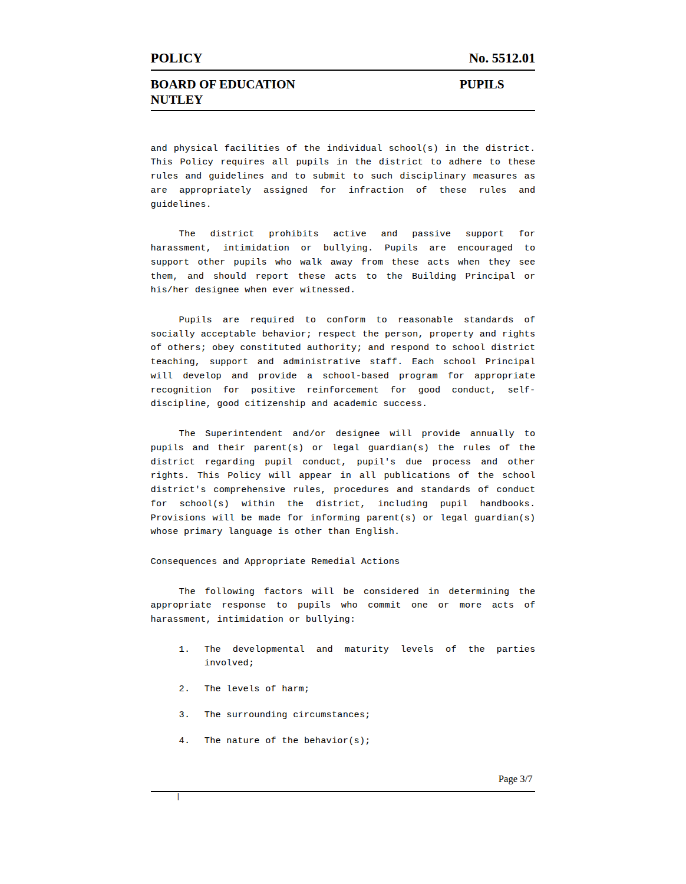POLICY No. 5512.01
BOARD OF EDUCATION
NUTLEY
PUPILS
and physical facilities of the individual school(s) in the district. This Policy requires all pupils in the district to adhere to these rules and guidelines and to submit to such disciplinary measures as are appropriately assigned for infraction of these rules and guidelines.
The district prohibits active and passive support for harassment, intimidation or bullying. Pupils are encouraged to support other pupils who walk away from these acts when they see them, and should report these acts to the Building Principal or his/her designee when ever witnessed.
Pupils are required to conform to reasonable standards of socially acceptable behavior; respect the person, property and rights of others; obey constituted authority; and respond to school district teaching, support and administrative staff. Each school Principal will develop and provide a school-based program for appropriate recognition for positive reinforcement for good conduct, self-discipline, good citizenship and academic success.
The Superintendent and/or designee will provide annually to pupils and their parent(s) or legal guardian(s) the rules of the district regarding pupil conduct, pupil's due process and other rights. This Policy will appear in all publications of the school district's comprehensive rules, procedures and standards of conduct for school(s) within the district, including pupil handbooks. Provisions will be made for informing parent(s) or legal guardian(s) whose primary language is other than English.
Consequences and Appropriate Remedial Actions
The following factors will be considered in determining the appropriate response to pupils who commit one or more acts of harassment, intimidation or bullying:
1. The developmental and maturity levels of the parties involved;
2. The levels of harm;
3. The surrounding circumstances;
4. The nature of the behavior(s);
Page 3/7
|